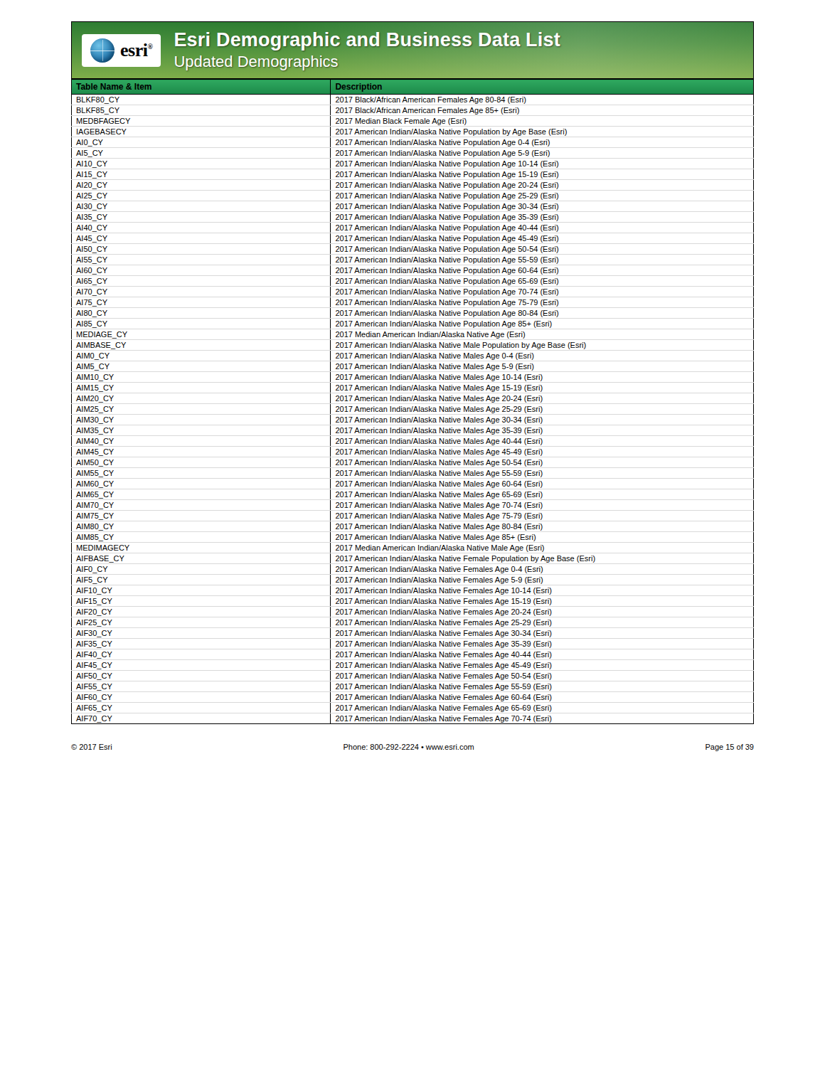esri®
Esri Demographic and Business Data List
Updated Demographics
| Table Name & Item | Description |
| --- | --- |
| BLKF80_CY | 2017 Black/African American Females Age 80-84 (Esri) |
| BLKF85_CY | 2017 Black/African American Females Age 85+ (Esri) |
| MEDBFAGECY | 2017 Median Black Female Age (Esri) |
| IAGEBASECY | 2017 American Indian/Alaska Native Population by Age Base (Esri) |
| AI0_CY | 2017 American Indian/Alaska Native Population Age 0-4 (Esri) |
| AI5_CY | 2017 American Indian/Alaska Native Population Age 5-9 (Esri) |
| AI10_CY | 2017 American Indian/Alaska Native Population Age 10-14 (Esri) |
| AI15_CY | 2017 American Indian/Alaska Native Population Age 15-19 (Esri) |
| AI20_CY | 2017 American Indian/Alaska Native Population Age 20-24 (Esri) |
| AI25_CY | 2017 American Indian/Alaska Native Population Age 25-29 (Esri) |
| AI30_CY | 2017 American Indian/Alaska Native Population Age 30-34 (Esri) |
| AI35_CY | 2017 American Indian/Alaska Native Population Age 35-39 (Esri) |
| AI40_CY | 2017 American Indian/Alaska Native Population Age 40-44 (Esri) |
| AI45_CY | 2017 American Indian/Alaska Native Population Age 45-49 (Esri) |
| AI50_CY | 2017 American Indian/Alaska Native Population Age 50-54 (Esri) |
| AI55_CY | 2017 American Indian/Alaska Native Population Age 55-59 (Esri) |
| AI60_CY | 2017 American Indian/Alaska Native Population Age 60-64 (Esri) |
| AI65_CY | 2017 American Indian/Alaska Native Population Age 65-69 (Esri) |
| AI70_CY | 2017 American Indian/Alaska Native Population Age 70-74 (Esri) |
| AI75_CY | 2017 American Indian/Alaska Native Population Age 75-79 (Esri) |
| AI80_CY | 2017 American Indian/Alaska Native Population Age 80-84 (Esri) |
| AI85_CY | 2017 American Indian/Alaska Native Population Age 85+ (Esri) |
| MEDIAGE_CY | 2017 Median American Indian/Alaska Native Age (Esri) |
| AIMBASE_CY | 2017 American Indian/Alaska Native Male Population by Age Base (Esri) |
| AIM0_CY | 2017 American Indian/Alaska Native Males Age 0-4 (Esri) |
| AIM5_CY | 2017 American Indian/Alaska Native Males Age 5-9 (Esri) |
| AIM10_CY | 2017 American Indian/Alaska Native Males Age 10-14 (Esri) |
| AIM15_CY | 2017 American Indian/Alaska Native Males Age 15-19 (Esri) |
| AIM20_CY | 2017 American Indian/Alaska Native Males Age 20-24 (Esri) |
| AIM25_CY | 2017 American Indian/Alaska Native Males Age 25-29 (Esri) |
| AIM30_CY | 2017 American Indian/Alaska Native Males Age 30-34 (Esri) |
| AIM35_CY | 2017 American Indian/Alaska Native Males Age 35-39 (Esri) |
| AIM40_CY | 2017 American Indian/Alaska Native Males Age 40-44 (Esri) |
| AIM45_CY | 2017 American Indian/Alaska Native Males Age 45-49 (Esri) |
| AIM50_CY | 2017 American Indian/Alaska Native Males Age 50-54 (Esri) |
| AIM55_CY | 2017 American Indian/Alaska Native Males Age 55-59 (Esri) |
| AIM60_CY | 2017 American Indian/Alaska Native Males Age 60-64 (Esri) |
| AIM65_CY | 2017 American Indian/Alaska Native Males Age 65-69 (Esri) |
| AIM70_CY | 2017 American Indian/Alaska Native Males Age 70-74 (Esri) |
| AIM75_CY | 2017 American Indian/Alaska Native Males Age 75-79 (Esri) |
| AIM80_CY | 2017 American Indian/Alaska Native Males Age 80-84 (Esri) |
| AIM85_CY | 2017 American Indian/Alaska Native Males Age 85+ (Esri) |
| MEDIMAGECY | 2017 Median American Indian/Alaska Native Male Age (Esri) |
| AIFBASE_CY | 2017 American Indian/Alaska Native Female Population by Age Base (Esri) |
| AIF0_CY | 2017 American Indian/Alaska Native Females Age 0-4 (Esri) |
| AIF5_CY | 2017 American Indian/Alaska Native Females Age 5-9 (Esri) |
| AIF10_CY | 2017 American Indian/Alaska Native Females Age 10-14 (Esri) |
| AIF15_CY | 2017 American Indian/Alaska Native Females Age 15-19 (Esri) |
| AIF20_CY | 2017 American Indian/Alaska Native Females Age 20-24 (Esri) |
| AIF25_CY | 2017 American Indian/Alaska Native Females Age 25-29 (Esri) |
| AIF30_CY | 2017 American Indian/Alaska Native Females Age 30-34 (Esri) |
| AIF35_CY | 2017 American Indian/Alaska Native Females Age 35-39 (Esri) |
| AIF40_CY | 2017 American Indian/Alaska Native Females Age 40-44 (Esri) |
| AIF45_CY | 2017 American Indian/Alaska Native Females Age 45-49 (Esri) |
| AIF50_CY | 2017 American Indian/Alaska Native Females Age 50-54 (Esri) |
| AIF55_CY | 2017 American Indian/Alaska Native Females Age 55-59 (Esri) |
| AIF60_CY | 2017 American Indian/Alaska Native Females Age 60-64 (Esri) |
| AIF65_CY | 2017 American Indian/Alaska Native Females Age 65-69 (Esri) |
| AIF70_CY | 2017 American Indian/Alaska Native Females Age 70-74 (Esri) |
© 2017 Esri
Phone: 800-292-2224 • www.esri.com
Page 15 of 39